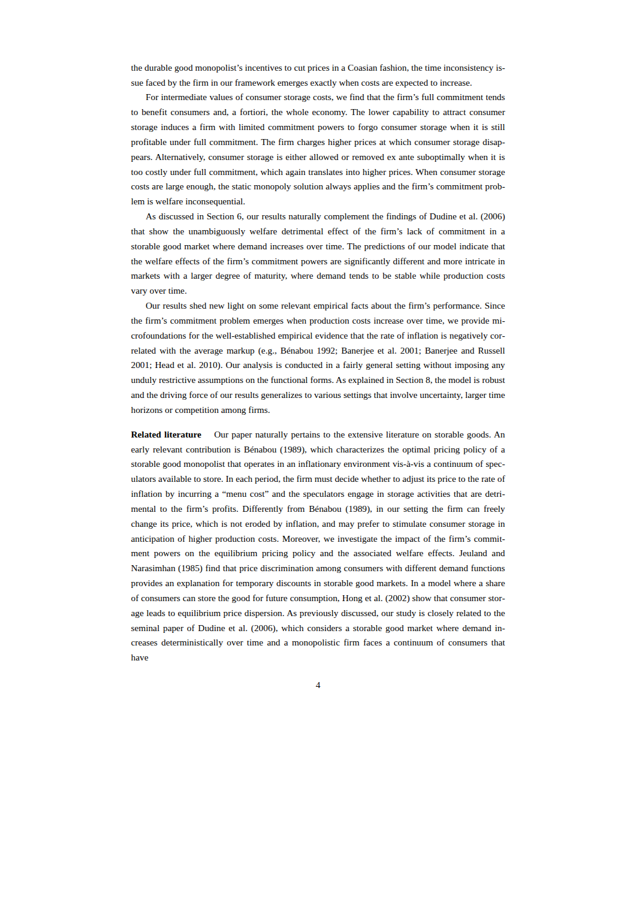the durable good monopolist’s incentives to cut prices in a Coasian fashion, the time inconsistency issue faced by the firm in our framework emerges exactly when costs are expected to increase.
For intermediate values of consumer storage costs, we find that the firm’s full commitment tends to benefit consumers and, a fortiori, the whole economy. The lower capability to attract consumer storage induces a firm with limited commitment powers to forgo consumer storage when it is still profitable under full commitment. The firm charges higher prices at which consumer storage disappears. Alternatively, consumer storage is either allowed or removed ex ante suboptimally when it is too costly under full commitment, which again translates into higher prices. When consumer storage costs are large enough, the static monopoly solution always applies and the firm’s commitment problem is welfare inconsequential.
As discussed in Section 6, our results naturally complement the findings of Dudine et al. (2006) that show the unambiguously welfare detrimental effect of the firm’s lack of commitment in a storable good market where demand increases over time. The predictions of our model indicate that the welfare effects of the firm’s commitment powers are significantly different and more intricate in markets with a larger degree of maturity, where demand tends to be stable while production costs vary over time.
Our results shed new light on some relevant empirical facts about the firm’s performance. Since the firm’s commitment problem emerges when production costs increase over time, we provide microfoundations for the well-established empirical evidence that the rate of inflation is negatively correlated with the average markup (e.g., Bénabou 1992; Banerjee et al. 2001; Banerjee and Russell 2001; Head et al. 2010). Our analysis is conducted in a fairly general setting without imposing any unduly restrictive assumptions on the functional forms. As explained in Section 8, the model is robust and the driving force of our results generalizes to various settings that involve uncertainty, larger time horizons or competition among firms.
Related literature Our paper naturally pertains to the extensive literature on storable goods. An early relevant contribution is Bénabou (1989), which characterizes the optimal pricing policy of a storable good monopolist that operates in an inflationary environment vis-à-vis a continuum of speculators available to store. In each period, the firm must decide whether to adjust its price to the rate of inflation by incurring a “menu cost” and the speculators engage in storage activities that are detrimental to the firm’s profits. Differently from Bénabou (1989), in our setting the firm can freely change its price, which is not eroded by inflation, and may prefer to stimulate consumer storage in anticipation of higher production costs. Moreover, we investigate the impact of the firm’s commitment powers on the equilibrium pricing policy and the associated welfare effects. Jeuland and Narasimhan (1985) find that price discrimination among consumers with different demand functions provides an explanation for temporary discounts in storable good markets. In a model where a share of consumers can store the good for future consumption, Hong et al. (2002) show that consumer storage leads to equilibrium price dispersion. As previously discussed, our study is closely related to the seminal paper of Dudine et al. (2006), which considers a storable good market where demand increases deterministically over time and a monopolistic firm faces a continuum of consumers that have
4